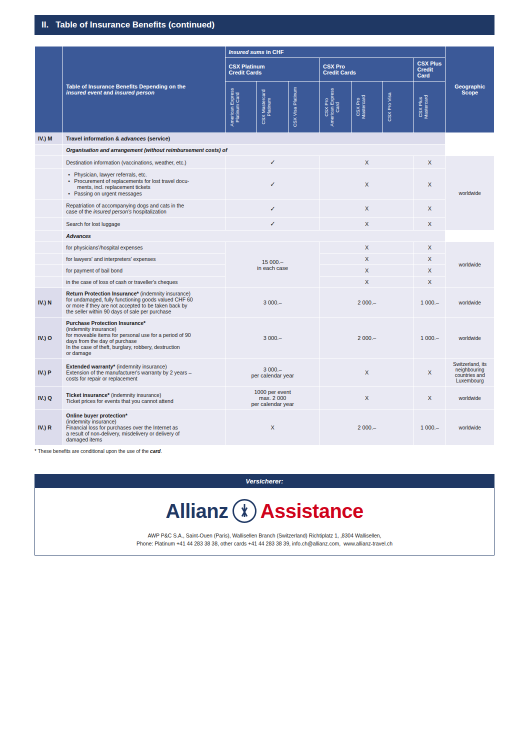II. Table of Insurance Benefits (continued)
| | Table of Insurance Benefits Depending on the insured event and insured person | Insured sums in CHF | Geographic Scope |
| CSX Platinum Credit Cards | CSX Pro Credit Cards | CSX Plus Credit Card |
| American Express Platinum Card | CSX Mastercard Platinum | CSX Visa Platinum | CSX Pro American Express Card | CSX Pro Mastercard | CSX Pro Visa | CSX Plus Mastercard |
| IV.) M | Travel information & advances (service) |
| | Organisation and arrangement (without reimbursement costs) of |
| | Destination information (vaccinations, weather, etc.) | ✓ | X | X | worldwide |
| | Physician, lawyer referrals, etc. Procurement of replacements for lost travel docu- ments, incl. replacement tickets Passing on urgent messages | ✓ | X | X |
| | Repatriation of accompanying dogs and cats in the case of the insured person's hospitalization | ✓ | X | X |
| | Search for lost luggage | ✓ | X | X |
| | Advances |
| | for physicians'/hospital expenses | 15 000.– in each case | X | X | worldwide |
| | for lawyers' and interpreters' expenses | X | X |
| | for payment of bail bond | X | X |
| | in the case of loss of cash or traveller's cheques | X | X |
| IV.) N | Return Protection Insurance* (indemnity insurance) for undamaged, fully functioning goods valued CHF 60 or more if they are not accepted to be taken back by the seller within 90 days of sale per purchase | 3 000.– | 2 000.– | 1 000.– | worldwide |
| IV.) O | Purchase Protection Insurance* (indemnity insurance) for moveable items for personal use for a period of 90 days from the day of purchase In the case of theft, burglary, robbery, destruction or damage | 3 000.– | 2 000.– | 1 000.– | worldwide |
| IV.) P | Extended warranty* (indemnity insurance) Extension of the manufacturer's warranty by 2 years – costs for repair or replacement | 3 000.– per calendar year | X | X | Switzerland, its neighbouring countries and Luxembourg |
| IV.) Q | Ticket insurance* (indemnity insurance) Ticket prices for events that you cannot attend | 1000 per event max. 2 000 per calendar year | X | X | worldwide |
| IV.) R | Online buyer protection* (indemnity insurance) Financial loss for purchases over the Internet as a result of non-delivery, misdelivery or delivery of damaged items | X | 2 000.– | 1 000.– | worldwide |
* These benefits are conditional upon the use of the card.
Versicherer:
Allianz Assistance
AWP P&C S.A., Saint-Ouen (Paris), Wallisellen Branch (Switzerland) Richtiplatz 1, ,8304 Wallisellen,
Phone: Platinum +41 44 283 38 38, other cards +41 44 283 38 39, info.ch@allianz.com, www.allianz-travel.ch